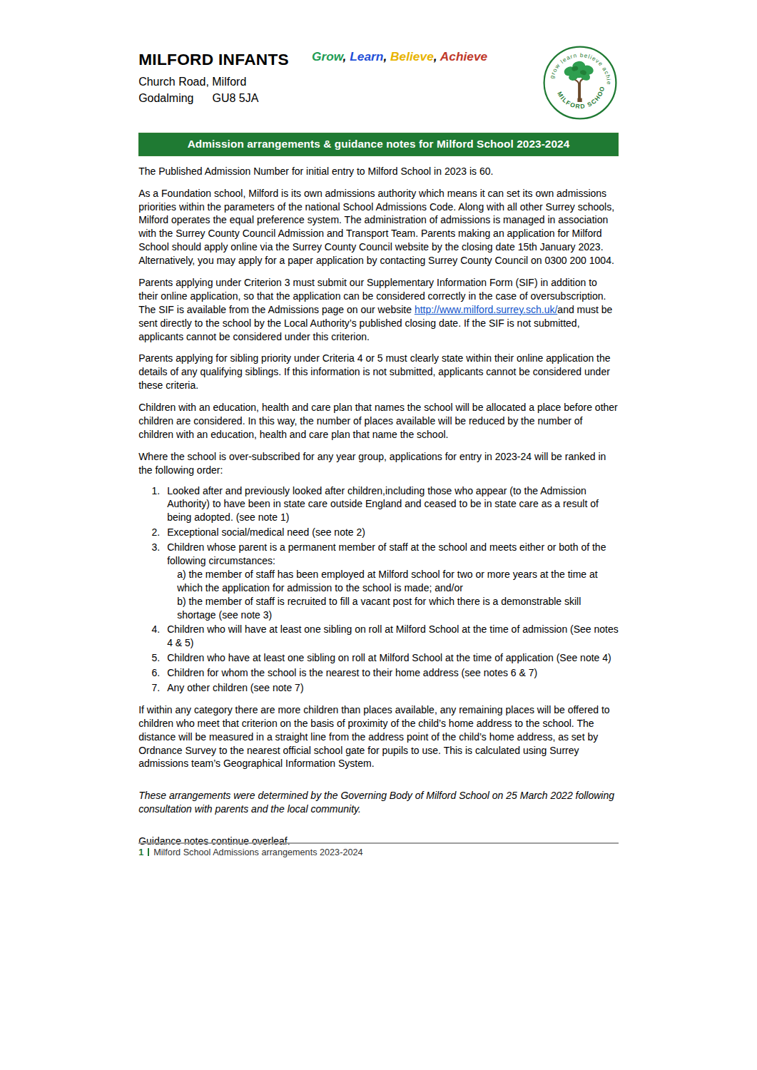MILFORD INFANTS Grow, Learn, Believe, Achieve
Church Road, Milford
Godalming GU8 5JA
grow learn believe achieve MILFORD SCHOOL
Admission arrangements & guidance notes for Milford School 2023-2024
The Published Admission Number for initial entry to Milford School in 2023 is 60.
As a Foundation school, Milford is its own admissions authority which means it can set its own admissions priorities within the parameters of the national School Admissions Code. Along with all other Surrey schools, Milford operates the equal preference system. The administration of admissions is managed in association with the Surrey County Council Admission and Transport Team. Parents making an application for Milford School should apply online via the Surrey County Council website by the closing date 15th January 2023. Alternatively, you may apply for a paper application by contacting Surrey County Council on 0300 200 1004.
Parents applying under Criterion 3 must submit our Supplementary Information Form (SIF) in addition to their online application, so that the application can be considered correctly in the case of oversubscription. The SIF is available from the Admissions page on our website http://www.milford.surrey.sch.uk/and must be sent directly to the school by the Local Authority’s published closing date. If the SIF is not submitted, applicants cannot be considered under this criterion.
Parents applying for sibling priority under Criteria 4 or 5 must clearly state within their online application the details of any qualifying siblings. If this information is not submitted, applicants cannot be considered under these criteria.
Children with an education, health and care plan that names the school will be allocated a place before other children are considered. In this way, the number of places available will be reduced by the number of children with an education, health and care plan that name the school.
Where the school is over-subscribed for any year group, applications for entry in 2023-24 will be ranked in the following order:
Looked after and previously looked after children,including those who appear (to the Admission Authority) to have been in state care outside England and ceased to be in state care as a result of being adopted. (see note 1)
Exceptional social/medical need (see note 2)
Children whose parent is a permanent member of staff at the school and meets either or both of the following circumstances: a) the member of staff has been employed at Milford school for two or more years at the time at which the application for admission to the school is made; and/or b) the member of staff is recruited to fill a vacant post for which there is a demonstrable skill shortage (see note 3)
Children who will have at least one sibling on roll at Milford School at the time of admission (See notes 4 & 5)
Children who have at least one sibling on roll at Milford School at the time of application (See note 4)
Children for whom the school is the nearest to their home address (see notes 6 & 7)
Any other children (see note 7)
If within any category there are more children than places available, any remaining places will be offered to children who meet that criterion on the basis of proximity of the child’s home address to the school. The distance will be measured in a straight line from the address point of the child’s home address, as set by Ordnance Survey to the nearest official school gate for pupils to use. This is calculated using Surrey admissions team’s Geographical Information System.
These arrangements were determined by the Governing Body of Milford School on 25 March 2022 following consultation with parents and the local community.
Guidance notes continue overleaf.
1 Milford School Admissions arrangements 2023-2024